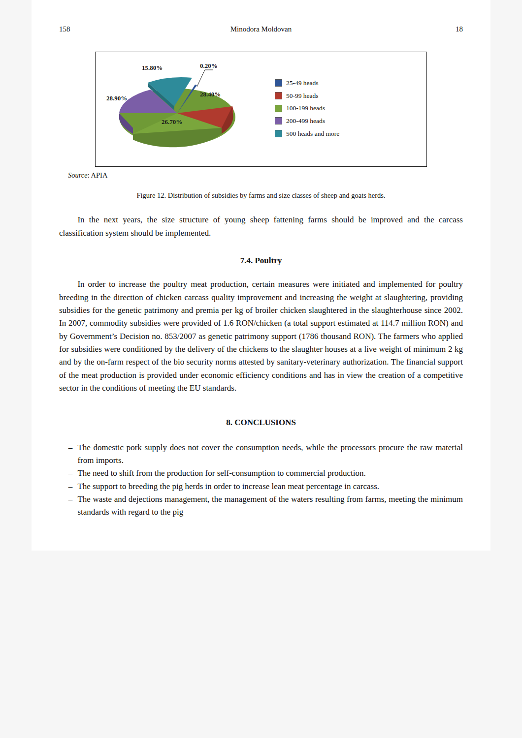158 Minodora Moldovan 18
15.80% 0.20% 28.40% 26.70% 28.90%
25-49 heads
50-99 heads
100-199 heads
200-499 heads
500 heads and more
Source: APIA
Figure 12. Distribution of subsidies by farms and size classes of sheep and goats herds.
In the next years, the size structure of young sheep fattening farms should be improved and the carcass classification system should be implemented.
7.4. Poultry
In order to increase the poultry meat production, certain measures were initiated and implemented for poultry breeding in the direction of chicken carcass quality improvement and increasing the weight at slaughtering, providing subsidies for the genetic patrimony and premia per kg of broiler chicken slaughtered in the slaughterhouse since 2002. In 2007, commodity subsidies were provided of 1.6 RON/chicken (a total support estimated at 114.7 million RON) and by Government’s Decision no. 853/2007 as genetic patrimony support (1786 thousand RON). The farmers who applied for subsidies were conditioned by the delivery of the chickens to the slaughter houses at a live weight of minimum 2 kg and by the on-farm respect of the bio security norms attested by sanitary-veterinary authorization. The financial support of the meat production is provided under economic efficiency conditions and has in view the creation of a competitive sector in the conditions of meeting the EU standards.
8. CONCLUSIONS
The domestic pork supply does not cover the consumption needs, while the processors procure the raw material from imports.
The need to shift from the production for self-consumption to commercial production.
The support to breeding the pig herds in order to increase lean meat percentage in carcass.
The waste and dejections management, the management of the waters resulting from farms, meeting the minimum standards with regard to the pig